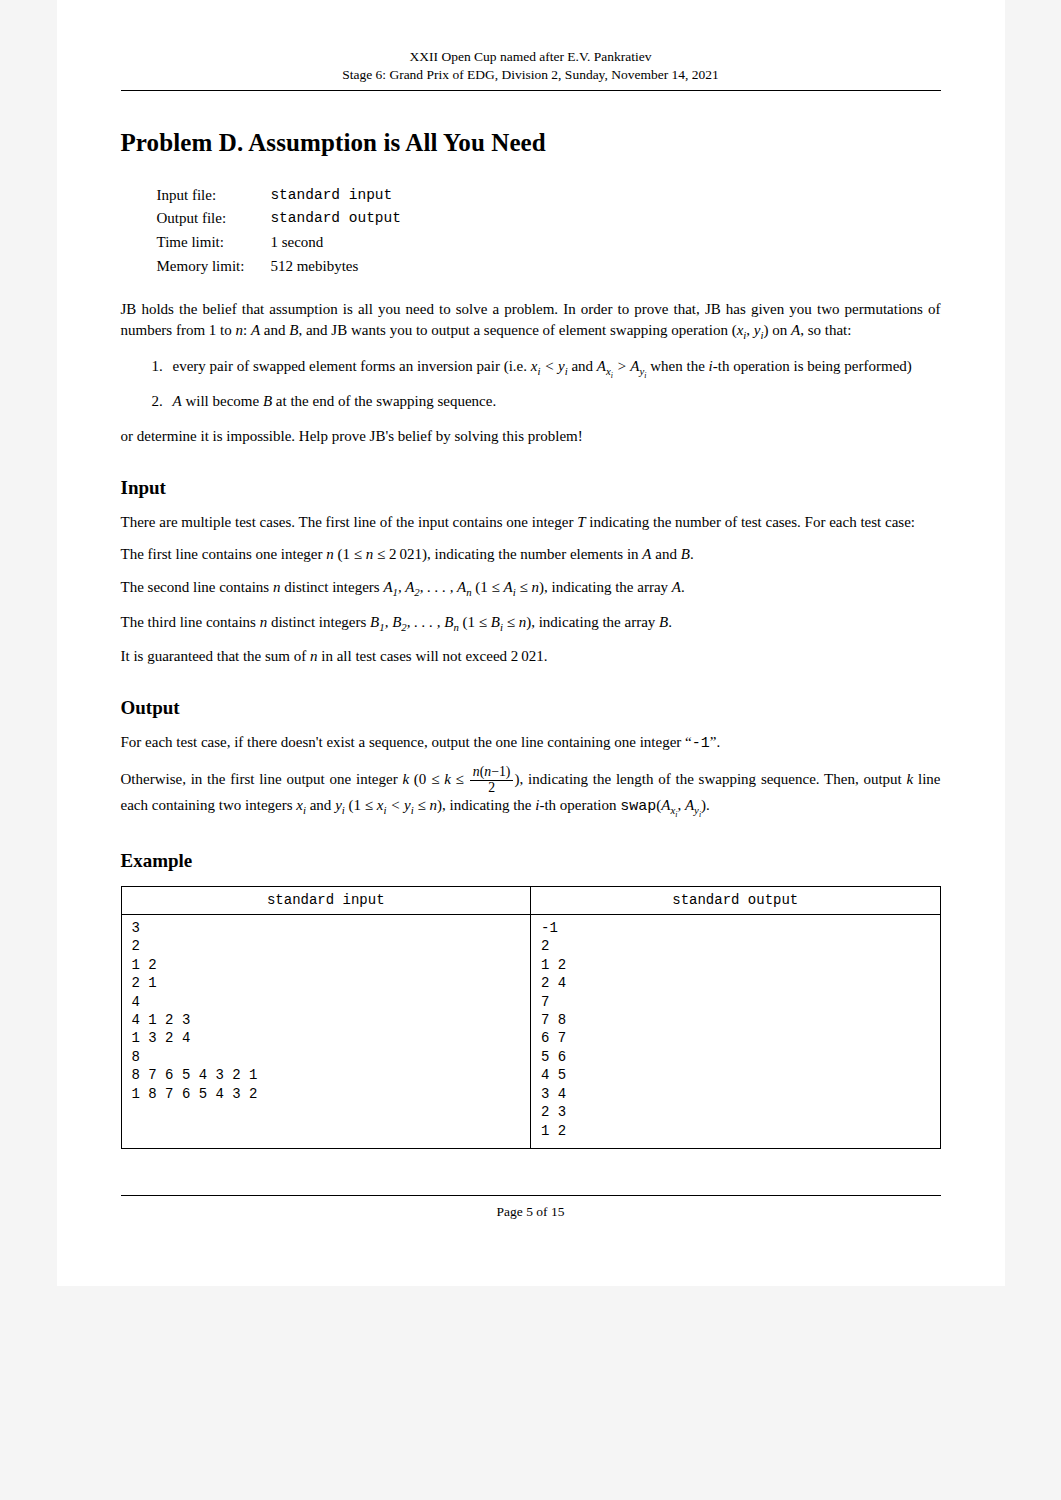XXII Open Cup named after E.V. Pankratiev
Stage 6: Grand Prix of EDG, Division 2, Sunday, November 14, 2021
Problem D. Assumption is All You Need
| Input file: | standard input |
| Output file: | standard output |
| Time limit: | 1 second |
| Memory limit: | 512 mebibytes |
JB holds the belief that assumption is all you need to solve a problem. In order to prove that, JB has given you two permutations of numbers from 1 to n: A and B, and JB wants you to output a sequence of element swapping operation (xi, yi) on A, so that:
every pair of swapped element forms an inversion pair (i.e. xi < yi and Axi > Ayi when the i-th operation is being performed)
A will become B at the end of the swapping sequence.
or determine it is impossible. Help prove JB's belief by solving this problem!
Input
There are multiple test cases. The first line of the input contains one integer T indicating the number of test cases. For each test case:
The first line contains one integer n (1 ≤ n ≤ 2 021), indicating the number elements in A and B.
The second line contains n distinct integers A1, A2, . . . , An (1 ≤ Ai ≤ n), indicating the array A.
The third line contains n distinct integers B1, B2, . . . , Bn (1 ≤ Bi ≤ n), indicating the array B.
It is guaranteed that the sum of n in all test cases will not exceed 2 021.
Output
For each test case, if there doesn't exist a sequence, output the one line containing one integer “-1”.
Otherwise, in the first line output one integer k (0 ≤ k ≤ n(n−1) 2), indicating the length of the swapping sequence. Then, output k line each containing two integers xi and yi (1 ≤ xi < yi ≤ n), indicating the i-th operation swap(Axi, Ayi).
Example
| standard input | standard output |
| --- | --- |
| 3 2 1 2 2 1 4 4 1 2 3 1 3 2 4 8 8 7 6 5 4 3 2 1 1 8 7 6 5 4 3 2 | -1 2 1 2 2 4 7 7 8 6 7 5 6 4 5 3 4 2 3 1 2 |
Page 5 of 15